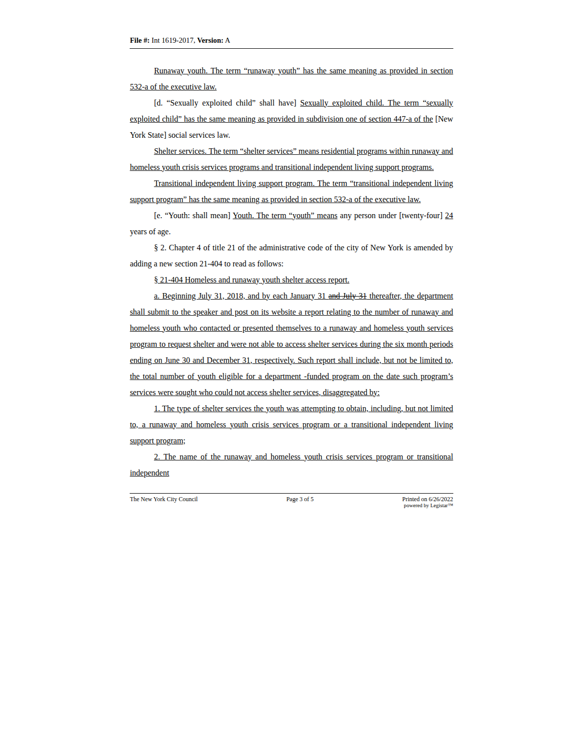File #: Int 1619-2017, Version: A
Runaway youth. The term “runaway youth” has the same meaning as provided in section 532-a of the executive law.
[d. “Sexually exploited child” shall have] Sexually exploited child. The term “sexually exploited child” has the same meaning as provided in subdivision one of section 447-a of the [New York State] social services law.
Shelter services. The term “shelter services” means residential programs within runaway and homeless youth crisis services programs and transitional independent living support programs.
Transitional independent living support program. The term “transitional independent living support program” has the same meaning as provided in section 532-a of the executive law.
[e. “Youth: shall mean] Youth. The term “youth” means any person under [twenty-four] 24 years of age.
§ 2. Chapter 4 of title 21 of the administrative code of the city of New York is amended by adding a new section 21-404 to read as follows:
§ 21-404 Homeless and runaway youth shelter access report.
a. Beginning July 31, 2018, and by each January 31 and July 31 thereafter, the department shall submit to the speaker and post on its website a report relating to the number of runaway and homeless youth who contacted or presented themselves to a runaway and homeless youth services program to request shelter and were not able to access shelter services during the six month periods ending on June 30 and December 31, respectively. Such report shall include, but not be limited to, the total number of youth eligible for a department -funded program on the date such program’s services were sought who could not access shelter services, disaggregated by:
1. The type of shelter services the youth was attempting to obtain, including, but not limited to, a runaway and homeless youth crisis services program or a transitional independent living support program;
2. The name of the runaway and homeless youth crisis services program or transitional independent
The New York City Council
Page 3 of 5
Printed on 6/26/2022 powered by Legistar™